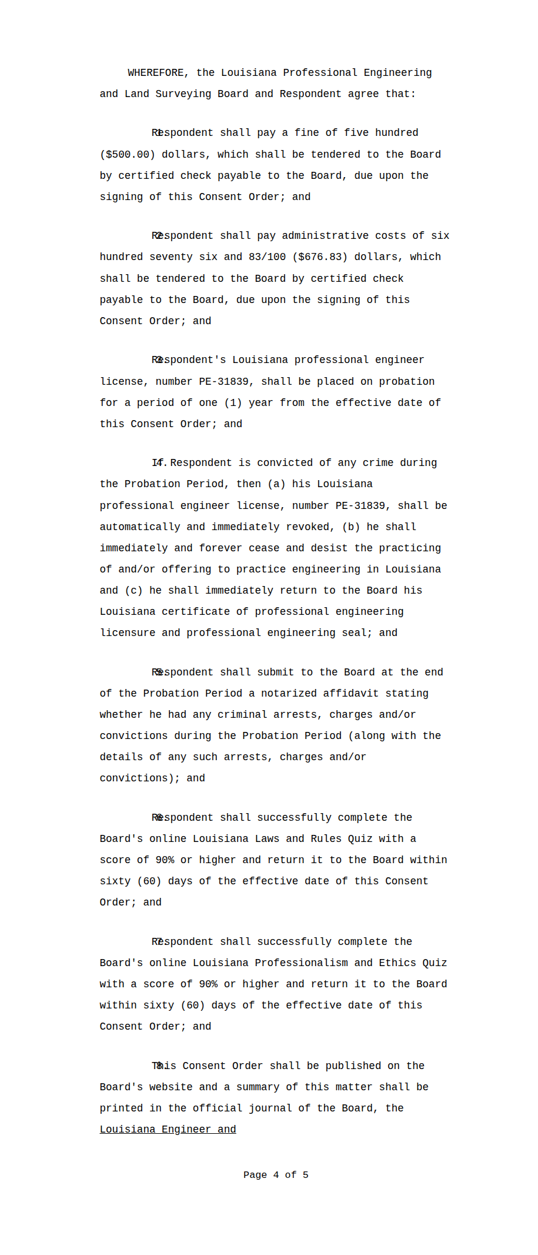WHEREFORE, the Louisiana Professional Engineering and Land Surveying Board and Respondent agree that:
1. Respondent shall pay a fine of five hundred ($500.00) dollars, which shall be tendered to the Board by certified check payable to the Board, due upon the signing of this Consent Order; and
2. Respondent shall pay administrative costs of six hundred seventy six and 83/100 ($676.83) dollars, which shall be tendered to the Board by certified check payable to the Board, due upon the signing of this Consent Order; and
3. Respondent's Louisiana professional engineer license, number PE-31839, shall be placed on probation for a period of one (1) year from the effective date of this Consent Order; and
4. If Respondent is convicted of any crime during the Probation Period, then (a) his Louisiana professional engineer license, number PE-31839, shall be automatically and immediately revoked, (b) he shall immediately and forever cease and desist the practicing of and/or offering to practice engineering in Louisiana and (c) he shall immediately return to the Board his Louisiana certificate of professional engineering licensure and professional engineering seal; and
5. Respondent shall submit to the Board at the end of the Probation Period a notarized affidavit stating whether he had any criminal arrests, charges and/or convictions during the Probation Period (along with the details of any such arrests, charges and/or convictions); and
6. Respondent shall successfully complete the Board's online Louisiana Laws and Rules Quiz with a score of 90% or higher and return it to the Board within sixty (60) days of the effective date of this Consent Order; and
7. Respondent shall successfully complete the Board's online Louisiana Professionalism and Ethics Quiz with a score of 90% or higher and return it to the Board within sixty (60) days of the effective date of this Consent Order; and
8. This Consent Order shall be published on the Board's website and a summary of this matter shall be printed in the official journal of the Board, the Louisiana Engineer and
Page 4 of 5